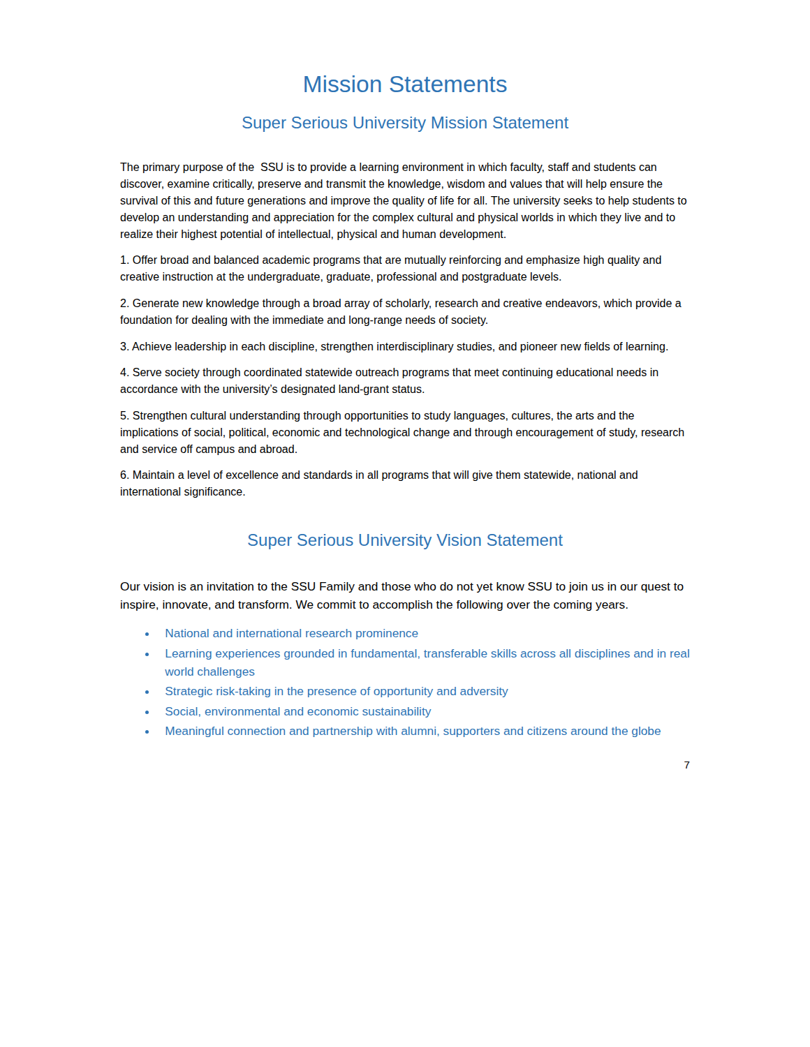Mission Statements
Super Serious University Mission Statement
The primary purpose of the SSU is to provide a learning environment in which faculty, staff and students can discover, examine critically, preserve and transmit the knowledge, wisdom and values that will help ensure the survival of this and future generations and improve the quality of life for all. The university seeks to help students to develop an understanding and appreciation for the complex cultural and physical worlds in which they live and to realize their highest potential of intellectual, physical and human development.
1. Offer broad and balanced academic programs that are mutually reinforcing and emphasize high quality and creative instruction at the undergraduate, graduate, professional and postgraduate levels.
2. Generate new knowledge through a broad array of scholarly, research and creative endeavors, which provide a foundation for dealing with the immediate and long-range needs of society.
3. Achieve leadership in each discipline, strengthen interdisciplinary studies, and pioneer new fields of learning.
4. Serve society through coordinated statewide outreach programs that meet continuing educational needs in accordance with the university’s designated land-grant status.
5. Strengthen cultural understanding through opportunities to study languages, cultures, the arts and the implications of social, political, economic and technological change and through encouragement of study, research and service off campus and abroad.
6. Maintain a level of excellence and standards in all programs that will give them statewide, national and international significance.
Super Serious University Vision Statement
Our vision is an invitation to the SSU Family and those who do not yet know SSU to join us in our quest to inspire, innovate, and transform. We commit to accomplish the following over the coming years.
National and international research prominence
Learning experiences grounded in fundamental, transferable skills across all disciplines and in real world challenges
Strategic risk-taking in the presence of opportunity and adversity
Social, environmental and economic sustainability
Meaningful connection and partnership with alumni, supporters and citizens around the globe
7